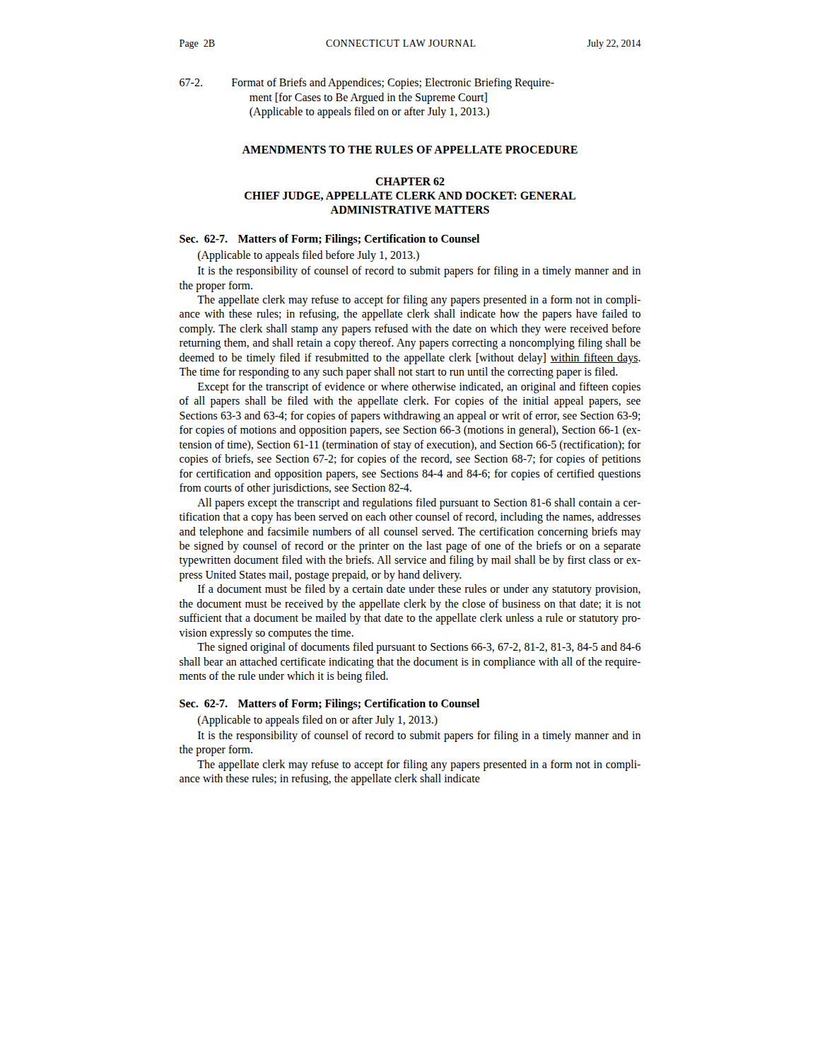Page 2B CONNECTICUT LAW JOURNAL July 22, 2014
67-2.
Format of Briefs and Appendices; Copies; Electronic Briefing Require-ment [for Cases to Be Argued in the Supreme Court] (Applicable to appeals filed on or after July 1, 2013.)
AMENDMENTS TO THE RULES OF APPELLATE PROCEDURE
CHAPTER 62 CHIEF JUDGE, APPELLATE CLERK AND DOCKET: GENERAL ADMINISTRATIVE MATTERS
Sec. 62-7. Matters of Form; Filings; Certification to Counsel
(Applicable to appeals filed before July 1, 2013.)
It is the responsibility of counsel of record to submit papers for filing in a timely manner and in the proper form.
The appellate clerk may refuse to accept for filing any papers presented in a form not in compliance with these rules; in refusing, the appellate clerk shall indicate how the papers have failed to comply. The clerk shall stamp any papers refused with the date on which they were received before returning them, and shall retain a copy thereof. Any papers correcting a noncomplying filing shall be deemed to be timely filed if resubmitted to the appellate clerk [without delay] within fifteen days. The time for responding to any such paper shall not start to run until the correcting paper is filed.
Except for the transcript of evidence or where otherwise indicated, an original and fifteen copies of all papers shall be filed with the appellate clerk. For copies of the initial appeal papers, see Sections 63-3 and 63-4; for copies of papers withdrawing an appeal or writ of error, see Section 63-9; for copies of motions and opposition papers, see Section 66-3 (motions in general), Section 66-1 (extension of time), Section 61-11 (termination of stay of execution), and Section 66-5 (rectification); for copies of briefs, see Section 67-2; for copies of the record, see Section 68-7; for copies of petitions for certification and opposition papers, see Sections 84-4 and 84-6; for copies of certified questions from courts of other jurisdictions, see Section 82-4.
All papers except the transcript and regulations filed pursuant to Section 81-6 shall contain a certification that a copy has been served on each other counsel of record, including the names, addresses and telephone and facsimile numbers of all counsel served. The certification concerning briefs may be signed by counsel of record or the printer on the last page of one of the briefs or on a separate typewritten document filed with the briefs. All service and filing by mail shall be by first class or express United States mail, postage prepaid, or by hand delivery.
If a document must be filed by a certain date under these rules or under any statutory provision, the document must be received by the appellate clerk by the close of business on that date; it is not sufficient that a document be mailed by that date to the appellate clerk unless a rule or statutory provision expressly so computes the time.
The signed original of documents filed pursuant to Sections 66-3, 67-2, 81-2, 81-3, 84-5 and 84-6 shall bear an attached certificate indicating that the document is in compliance with all of the requirements of the rule under which it is being filed.
Sec. 62-7. Matters of Form; Filings; Certification to Counsel
(Applicable to appeals filed on or after July 1, 2013.)
It is the responsibility of counsel of record to submit papers for filing in a timely manner and in the proper form.
The appellate clerk may refuse to accept for filing any papers presented in a form not in compliance with these rules; in refusing, the appellate clerk shall indicate